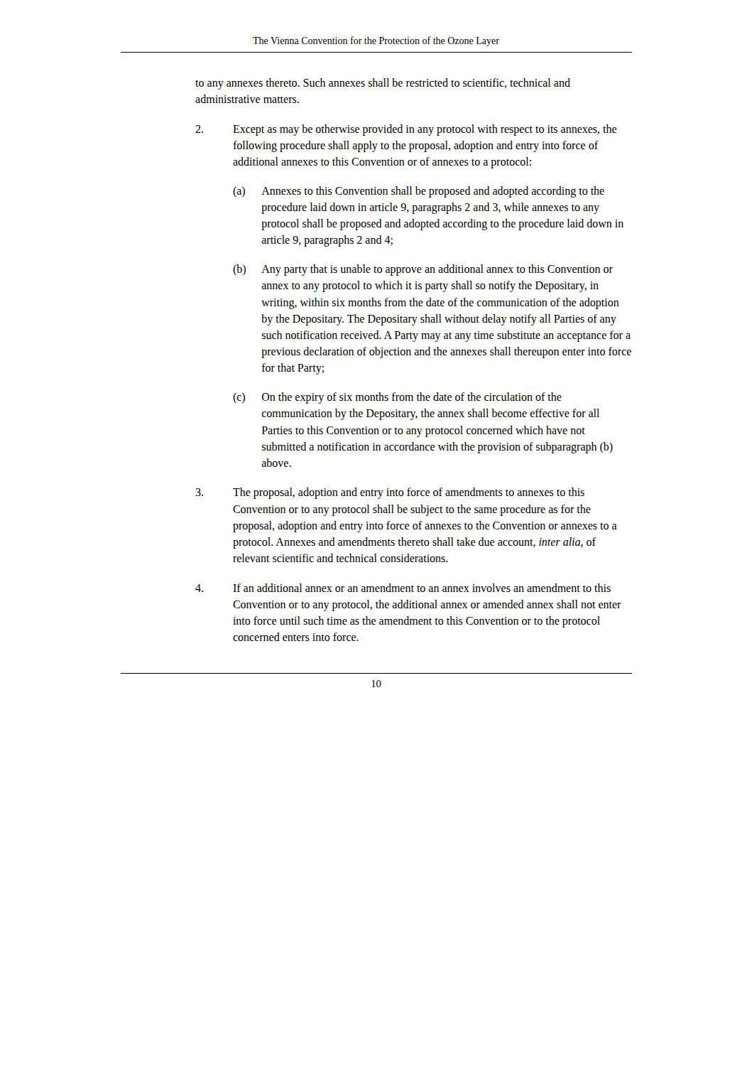The Vienna Convention for the Protection of the Ozone Layer
to any annexes thereto. Such annexes shall be restricted to scientific, technical and administrative matters.
2. Except as may be otherwise provided in any protocol with respect to its annexes, the following procedure shall apply to the proposal, adoption and entry into force of additional annexes to this Convention or of annexes to a protocol:
(a) Annexes to this Convention shall be proposed and adopted according to the procedure laid down in article 9, paragraphs 2 and 3, while annexes to any protocol shall be proposed and adopted according to the procedure laid down in article 9, paragraphs 2 and 4;
(b) Any party that is unable to approve an additional annex to this Convention or annex to any protocol to which it is party shall so notify the Depositary, in writing, within six months from the date of the communication of the adoption by the Depositary. The Depositary shall without delay notify all Parties of any such notification received. A Party may at any time substitute an acceptance for a previous declaration of objection and the annexes shall thereupon enter into force for that Party;
(c) On the expiry of six months from the date of the circulation of the communication by the Depositary, the annex shall become effective for all Parties to this Convention or to any protocol concerned which have not submitted a notification in accordance with the provision of subparagraph (b) above.
3. The proposal, adoption and entry into force of amendments to annexes to this Convention or to any protocol shall be subject to the same procedure as for the proposal, adoption and entry into force of annexes to the Convention or annexes to a protocol. Annexes and amendments thereto shall take due account, inter alia, of relevant scientific and technical considerations.
4. If an additional annex or an amendment to an annex involves an amendment to this Convention or to any protocol, the additional annex or amended annex shall not enter into force until such time as the amendment to this Convention or to the protocol concerned enters into force.
10